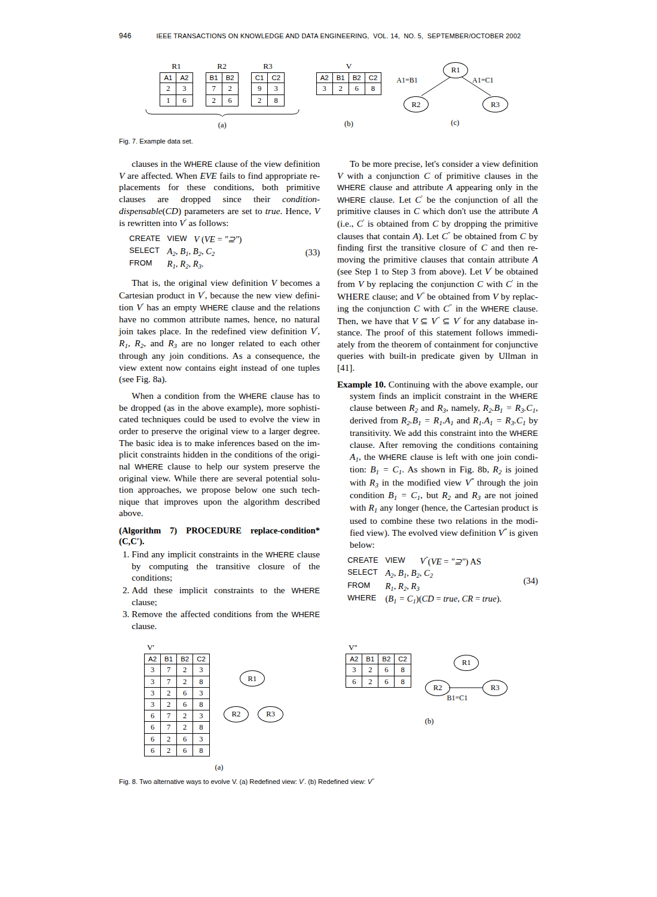946 IEEE Transactions on Knowledge and Data Engineering, Vol. 14, No. 5, September/October 2002
R1
| A1 | A2 |
| --- | --- |
| 2 | 3 |
| 1 | 6 |
R2
| B1 | B2 |
| --- | --- |
| 7 | 2 |
| 2 | 6 |
R3
| C1 | C2 |
| --- | --- |
| 9 | 3 |
| 2 | 8 |
(a)
V
| A2 | B1 | B2 | C2 |
| --- | --- | --- | --- |
| 3 | 2 | 6 | 8 |
(b)
R1
R2
R3
A1=B1
A1=C1
(c)
Fig. 7. Example data set.
clauses in the WHERE clause of the view definition V are affected. When EVE fails to find appropriate replacements for these conditions, both primitive clauses are dropped since their condition-dispensable(CD) parameters are set to true. Hence, V is rewritten into V′ as follows:
| CREATE | VIEW | V ( VE = ″⊇″ ) |
| SELECT | A 2 , B 1 , B 2 , C 2 |
| FROM | R 1 , R 2 , R 3 . |
(33)
That is, the original view definition V becomes a Cartesian product in V′, because the new view definition V′ has an empty WHERE clause and the relations have no common attribute names, hence, no natural join takes place. In the redefined view definition V′, R1, R2, and R3 are no longer related to each other through any join conditions. As a consequence, the view extent now contains eight instead of one tuples (see Fig. 8a).
When a condition from the WHERE clause has to be dropped (as in the above example), more sophisticated techniques could be used to evolve the view in order to preserve the original view to a larger degree. The basic idea is to make inferences based on the implicit constraints hidden in the conditions of the original WHERE clause to help our system preserve the original view. While there are several potential solution approaches, we propose below one such technique that improves upon the algorithm described above.
(Algorithm 7) PROCEDURE replace-condition*(C,C′).
Find any implicit constraints in the WHERE clause by computing the transitive closure of the conditions;
Add these implicit constraints to the WHERE clause;
Remove the affected conditions from the WHERE clause.
To be more precise, let's consider a view definition V with a conjunction C of primitive clauses in the WHERE clause and attribute A appearing only in the WHERE clause. Let C′ be the conjunction of all the primitive clauses in C which don't use the attribute A (i.e., C′ is obtained from C by dropping the primitive clauses that contain A). Let C″ be obtained from C by finding first the transitive closure of C and then removing the primitive clauses that contain attribute A (see Step 1 to Step 3 from above). Let V′ be obtained from V by replacing the conjunction C with C′ in the WHERE clause; and V″ be obtained from V by replacing the conjunction C with C″ in the WHERE clause. Then, we have that V ⊆ V″ ⊆ V′ for any database instance. The proof of this statement follows immediately from the theorem of containment for conjunctive queries with built-in predicate given by Ullman in [41].
Example 10. Continuing with the above example, our system finds an implicit constraint in the WHERE clause between R2 and R3, namely, R2.B1 = R3.C1, derived from R2.B1 = R1.A1 and R1.A1 = R3.C1 by transitivity. We add this constraint into the WHERE clause. After removing the conditions containing A1, the WHERE clause is left with one join condition: B1 = C1. As shown in Fig. 8b, R2 is joined with R3 in the modified view V‴ through the join condition B1 = C1, but R2 and R3 are not joined with R1 any longer (hence, the Cartesian product is used to combine these two relations in the modified view). The evolved view definition V‴ is given below:
| CREATE | VIEW | V ″ ( VE = ″⊇″ ) AS |
| SELECT | A 2 , B 1 , B 2 , C 2 |
| FROM | R 1 , R 2 , R 3 |
| WHERE | ( B 1 = C 1 )( CD = true , CR = true ). |
(34)
V'
| A2 | B1 | B2 | C2 |
| --- | --- | --- | --- |
| 3 | 7 | 2 | 3 |
| 3 | 7 | 2 | 8 |
| 3 | 2 | 6 | 3 |
| 3 | 2 | 6 | 8 |
| 6 | 7 | 2 | 3 |
| 6 | 7 | 2 | 8 |
| 6 | 2 | 6 | 3 |
| 6 | 2 | 6 | 8 |
R1
R2
R3
(a)
V''
| A2 | B1 | B2 | C2 |
| --- | --- | --- | --- |
| 3 | 2 | 6 | 8 |
| 6 | 2 | 6 | 8 |
R1
R2
R3
B1=C1
(b)
Fig. 8. Two alternative ways to evolve V. (a) Redefined view: V′. (b) Redefined view: V‴